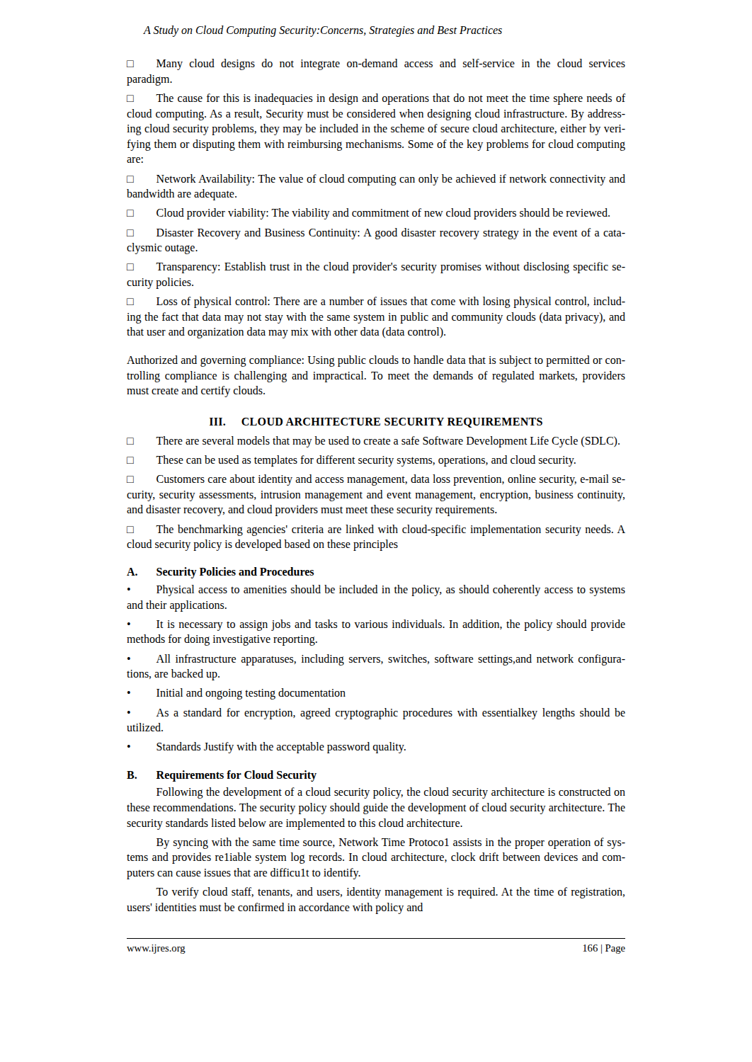A Study on Cloud Computing Security:Concerns, Strategies and Best Practices
Many cloud designs do not integrate on-demand access and self-service in the cloud services paradigm.
The cause for this is inadequacies in design and operations that do not meet the time sphere needs of cloud computing. As a result, Security must be considered when designing cloud infrastructure. By addressing cloud security problems, they may be included in the scheme of secure cloud architecture, either by verifying them or disputing them with reimbursing mechanisms. Some of the key problems for cloud computing are:
Network Availability: The value of cloud computing can only be achieved if network connectivity and bandwidth are adequate.
Cloud provider viability: The viability and commitment of new cloud providers should be reviewed.
Disaster Recovery and Business Continuity: A good disaster recovery strategy in the event of a cataclysmic outage.
Transparency: Establish trust in the cloud provider's security promises without disclosing specific security policies.
Loss of physical control: There are a number of issues that come with losing physical control, including the fact that data may not stay with the same system in public and community clouds (data privacy), and that user and organization data may mix with other data (data control).
Authorized and governing compliance: Using public clouds to handle data that is subject to permitted or controlling compliance is challenging and impractical. To meet the demands of regulated markets, providers must create and certify clouds.
III. CLOUD ARCHITECTURE SECURITY REQUIREMENTS
There are several models that may be used to create a safe Software Development Life Cycle (SDLC).
These can be used as templates for different security systems, operations, and cloud security.
Customers care about identity and access management, data loss prevention, online security, e-mail security, security assessments, intrusion management and event management, encryption, business continuity, and disaster recovery, and cloud providers must meet these security requirements.
The benchmarking agencies' criteria are linked with cloud-specific implementation security needs. A cloud security policy is developed based on these principles
A. Security Policies and Procedures
Physical access to amenities should be included in the policy, as should coherently access to systems and their applications.
It is necessary to assign jobs and tasks to various individuals. In addition, the policy should provide methods for doing investigative reporting.
All infrastructure apparatuses, including servers, switches, software settings,and network configurations, are backed up.
Initial and ongoing testing documentation
As a standard for encryption, agreed cryptographic procedures with essentialkey lengths should be utilized.
Standards Justify with the acceptable password quality.
B. Requirements for Cloud Security
Following the development of a cloud security policy, the cloud security architecture is constructed on these recommendations. The security policy should guide the development of cloud security architecture. The security standards listed below are implemented to this cloud architecture.
By syncing with the same time source, Network Time Protoco1 assists in the proper operation of systems and provides re1iable system log records. In cloud architecture, clock drift between devices and computers can cause issues that are difficu1t to identify.
To verify cloud staff, tenants, and users, identity management is required. At the time of registration, users' identities must be confirmed in accordance with policy and
www.ijres.org 166 | Page